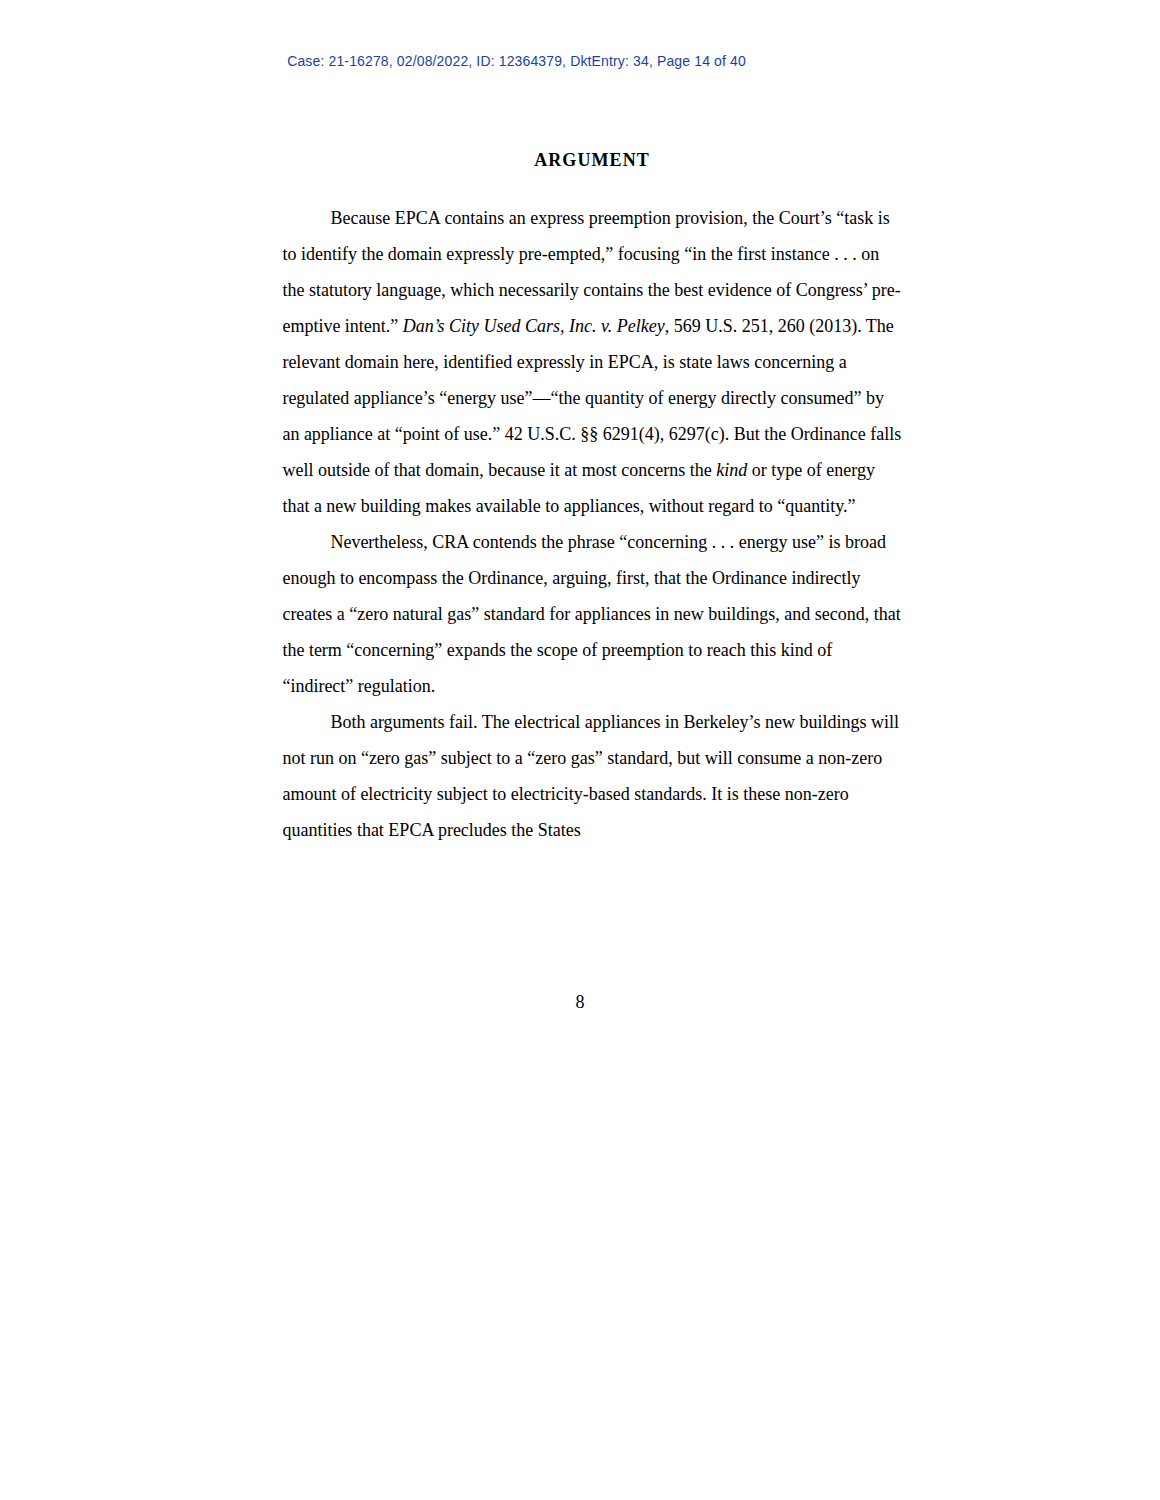Case: 21-16278, 02/08/2022, ID: 12364379, DktEntry: 34, Page 14 of 40
ARGUMENT
Because EPCA contains an express preemption provision, the Court’s “task is to identify the domain expressly pre-empted,” focusing “in the first instance . . . on the statutory language, which necessarily contains the best evidence of Congress’ pre-emptive intent.” Dan’s City Used Cars, Inc. v. Pelkey, 569 U.S. 251, 260 (2013). The relevant domain here, identified expressly in EPCA, is state laws concerning a regulated appliance’s “energy use”—“the quantity of energy directly consumed” by an appliance at “point of use.” 42 U.S.C. §§ 6291(4), 6297(c). But the Ordinance falls well outside of that domain, because it at most concerns the kind or type of energy that a new building makes available to appliances, without regard to “quantity.”
Nevertheless, CRA contends the phrase “concerning . . . energy use” is broad enough to encompass the Ordinance, arguing, first, that the Ordinance indirectly creates a “zero natural gas” standard for appliances in new buildings, and second, that the term “concerning” expands the scope of preemption to reach this kind of “indirect” regulation.
Both arguments fail. The electrical appliances in Berkeley’s new buildings will not run on “zero gas” subject to a “zero gas” standard, but will consume a non-zero amount of electricity subject to electricity-based standards. It is these non-zero quantities that EPCA precludes the States
8